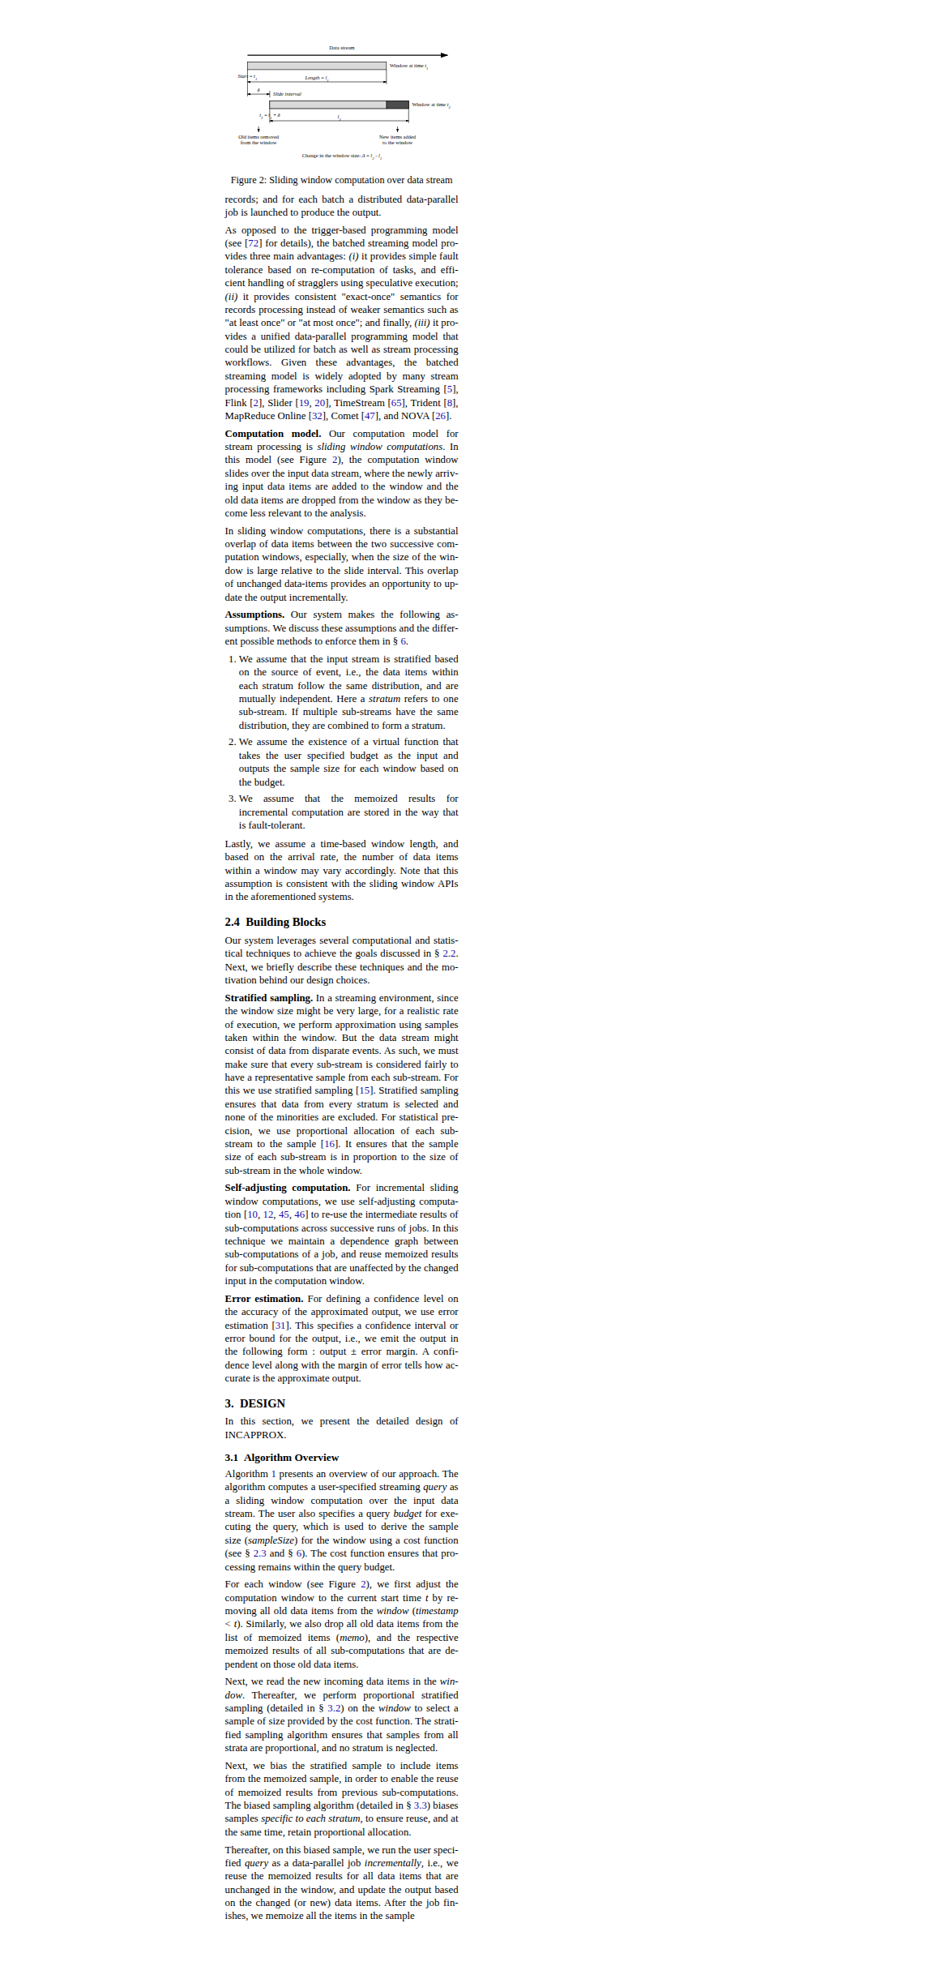Data stream Window at time t1 Start = t1 Length = l1 δ Slide interval Window at time t2 t2 = t1 + δ l2 Old items removed from the window New items added to the window Change in the window size: Δ = l2 - l1
Figure 2: Sliding window computation over data stream
records; and for each batch a distributed data-parallel job is launched to produce the output.
As opposed to the trigger-based programming model (see [72] for details), the batched streaming model provides three main advantages: (i) it provides simple fault tolerance based on re-computation of tasks, and efficient handling of stragglers using speculative execution; (ii) it provides consistent "exact-once" semantics for records processing instead of weaker semantics such as "at least once" or "at most once"; and finally, (iii) it provides a unified data-parallel programming model that could be utilized for batch as well as stream processing workflows. Given these advantages, the batched streaming model is widely adopted by many stream processing frameworks including Spark Streaming [5], Flink [2], Slider [19, 20], TimeStream [65], Trident [8], MapReduce Online [32], Comet [47], and NOVA [26].
Computation model. Our computation model for stream processing is sliding window computations. In this model (see Figure 2), the computation window slides over the input data stream, where the newly arriving input data items are added to the window and the old data items are dropped from the window as they become less relevant to the analysis.
In sliding window computations, there is a substantial overlap of data items between the two successive computation windows, especially, when the size of the window is large relative to the slide interval. This overlap of unchanged data-items provides an opportunity to update the output incrementally.
Assumptions. Our system makes the following assumptions. We discuss these assumptions and the different possible methods to enforce them in § 6.
We assume that the input stream is stratified based on the source of event, i.e., the data items within each stratum follow the same distribution, and are mutually independent. Here a stratum refers to one sub-stream. If multiple sub-streams have the same distribution, they are combined to form a stratum.
We assume the existence of a virtual function that takes the user specified budget as the input and outputs the sample size for each window based on the budget.
We assume that the memoized results for incremental computation are stored in the way that is fault-tolerant.
Lastly, we assume a time-based window length, and based on the arrival rate, the number of data items within a window may vary accordingly. Note that this assumption is consistent with the sliding window APIs in the aforementioned systems.
2.4 Building Blocks
Our system leverages several computational and statistical techniques to achieve the goals discussed in § 2.2. Next, we briefly describe these techniques and the motivation behind our design choices.
Stratified sampling. In a streaming environment, since the window size might be very large, for a realistic rate of execution, we perform approximation using samples taken within the window. But the data stream might consist of data from disparate events. As such, we must make sure that every sub-stream is considered fairly to have a representative sample from each sub-stream. For this we use stratified sampling [15]. Stratified sampling ensures that data from every stratum is selected and none of the minorities are excluded. For statistical precision, we use proportional allocation of each sub-stream to the sample [16]. It ensures that the sample size of each sub-stream is in proportion to the size of sub-stream in the whole window.
Self-adjusting computation. For incremental sliding window computations, we use self-adjusting computation [10, 12, 45, 46] to re-use the intermediate results of sub-computations across successive runs of jobs. In this technique we maintain a dependence graph between sub-computations of a job, and reuse memoized results for sub-computations that are unaffected by the changed input in the computation window.
Error estimation. For defining a confidence level on the accuracy of the approximated output, we use error estimation [31]. This specifies a confidence interval or error bound for the output, i.e., we emit the output in the following form : output ± error margin. A confidence level along with the margin of error tells how accurate is the approximate output.
3. DESIGN
In this section, we present the detailed design of INCAPPROX.
3.1 Algorithm Overview
Algorithm 1 presents an overview of our approach. The algorithm computes a user-specified streaming query as a sliding window computation over the input data stream. The user also specifies a query budget for executing the query, which is used to derive the sample size (sampleSize) for the window using a cost function (see § 2.3 and § 6). The cost function ensures that processing remains within the query budget.
For each window (see Figure 2), we first adjust the computation window to the current start time t by removing all old data items from the window (timestamp < t). Similarly, we also drop all old data items from the list of memoized items (memo), and the respective memoized results of all sub-computations that are dependent on those old data items.
Next, we read the new incoming data items in the window. Thereafter, we perform proportional stratified sampling (detailed in § 3.2) on the window to select a sample of size provided by the cost function. The stratified sampling algorithm ensures that samples from all strata are proportional, and no stratum is neglected.
Next, we bias the stratified sample to include items from the memoized sample, in order to enable the reuse of memoized results from previous sub-computations. The biased sampling algorithm (detailed in § 3.3) biases samples specific to each stratum, to ensure reuse, and at the same time, retain proportional allocation.
Thereafter, on this biased sample, we run the user specified query as a data-parallel job incrementally, i.e., we reuse the memoized results for all data items that are unchanged in the window, and update the output based on the changed (or new) data items. After the job finishes, we memoize all the items in the sample